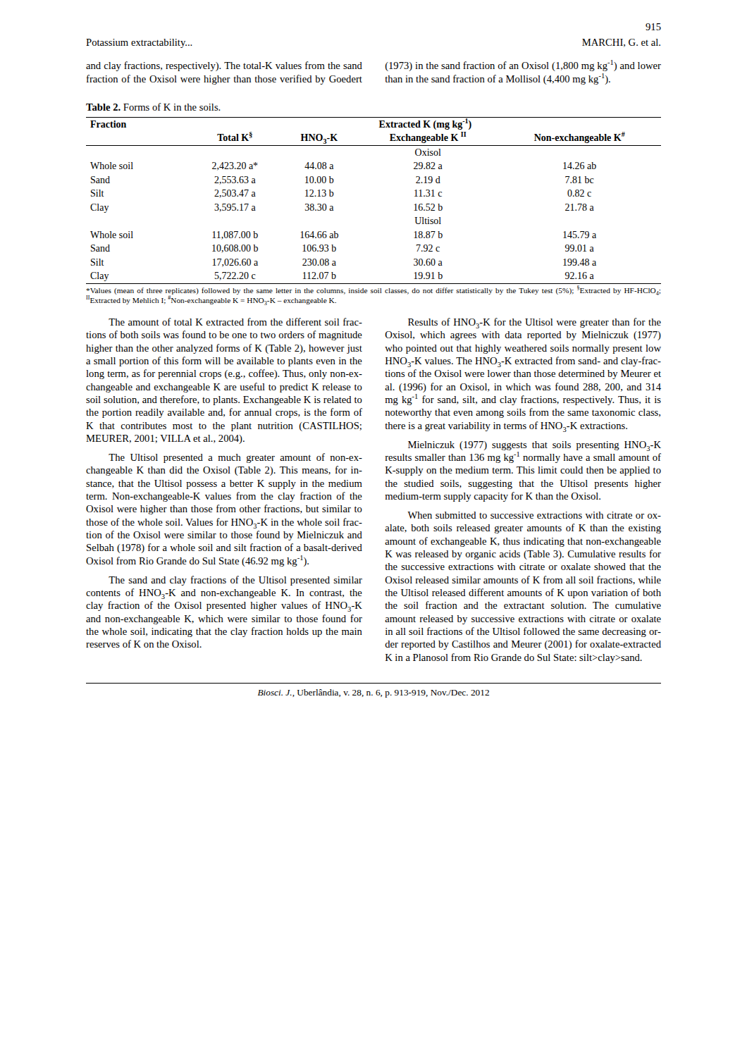915
Potassium extractability... MARCHI, G. et al.
and clay fractions, respectively). The total-K values from the sand fraction of the Oxisol were higher than those verified by Goedert (1973) in the sand fraction of an Oxisol (1,800 mg kg-1) and lower than in the sand fraction of a Mollisol (4,400 mg kg-1).
Table 2. Forms of K in the soils.
| Fraction | Extracted K (mg kg -1 ) |
| --- | --- |
| | Total K § | HNO 3 -K | Exchangeable K ΙΙ | Non-exchangeable K # |
| | | | Oxisol | |
| Whole soil | 2,423.20 a* | 44.08 a | 29.82 a | 14.26 ab |
| Sand | 2,553.63 a | 10.00 b | 2.19 d | 7.81 bc |
| Silt | 2,503.47 a | 12.13 b | 11.31 c | 0.82 c |
| Clay | 3,595.17 a | 38.30 a | 16.52 b | 21.78 a |
| | | | Ultisol | |
| Whole soil | 11,087.00 b | 164.66 ab | 18.87 b | 145.79 a |
| Sand | 10,608.00 b | 106.93 b | 7.92 c | 99.01 a |
| Silt | 17,026.60 a | 230.08 a | 30.60 a | 199.48 a |
| Clay | 5,722.20 c | 112.07 b | 19.91 b | 92.16 a |
*Values (mean of three replicates) followed by the same letter in the columns, inside soil classes, do not differ statistically by the Tukey test (5%); §Extracted by HF-HClO4; ΙΙExtracted by Mehlich I; #Non-exchangeable K = HNO3-K – exchangeable K.
The amount of total K extracted from the different soil fractions of both soils was found to be one to two orders of magnitude higher than the other analyzed forms of K (Table 2), however just a small portion of this form will be available to plants even in the long term, as for perennial crops (e.g., coffee). Thus, only non-exchangeable and exchangeable K are useful to predict K release to soil solution, and therefore, to plants. Exchangeable K is related to the portion readily available and, for annual crops, is the form of K that contributes most to the plant nutrition (CASTILHOS; MEURER, 2001; VILLA et al., 2004).
The Ultisol presented a much greater amount of non-exchangeable K than did the Oxisol (Table 2). This means, for instance, that the Ultisol possess a better K supply in the medium term. Non-exchangeable-K values from the clay fraction of the Oxisol were higher than those from other fractions, but similar to those of the whole soil. Values for HNO3-K in the whole soil fraction of the Oxisol were similar to those found by Mielniczuk and Selbah (1978) for a whole soil and silt fraction of a basalt-derived Oxisol from Rio Grande do Sul State (46.92 mg kg-1).
The sand and clay fractions of the Ultisol presented similar contents of HNO3-K and non-exchangeable K. In contrast, the clay fraction of the Oxisol presented higher values of HNO3-K and non-exchangeable K, which were similar to those found for the whole soil, indicating that the clay fraction holds up the main reserves of K on the Oxisol.
Results of HNO3-K for the Ultisol were greater than for the Oxisol, which agrees with data reported by Mielniczuk (1977) who pointed out that highly weathered soils normally present low HNO3-K values. The HNO3-K extracted from sand- and clay-fractions of the Oxisol were lower than those determined by Meurer et al. (1996) for an Oxisol, in which was found 288, 200, and 314 mg kg-1 for sand, silt, and clay fractions, respectively. Thus, it is noteworthy that even among soils from the same taxonomic class, there is a great variability in terms of HNO3-K extractions.
Mielniczuk (1977) suggests that soils presenting HNO3-K results smaller than 136 mg kg-1 normally have a small amount of K-supply on the medium term. This limit could then be applied to the studied soils, suggesting that the Ultisol presents higher medium-term supply capacity for K than the Oxisol.
When submitted to successive extractions with citrate or oxalate, both soils released greater amounts of K than the existing amount of exchangeable K, thus indicating that non-exchangeable K was released by organic acids (Table 3). Cumulative results for the successive extractions with citrate or oxalate showed that the Oxisol released similar amounts of K from all soil fractions, while the Ultisol released different amounts of K upon variation of both the soil fraction and the extractant solution. The cumulative amount released by successive extractions with citrate or oxalate in all soil fractions of the Ultisol followed the same decreasing order reported by Castilhos and Meurer (2001) for oxalate-extracted K in a Planosol from Rio Grande do Sul State: silt>clay>sand.
Biosci. J., Uberlândia, v. 28, n. 6, p. 913-919, Nov./Dec. 2012